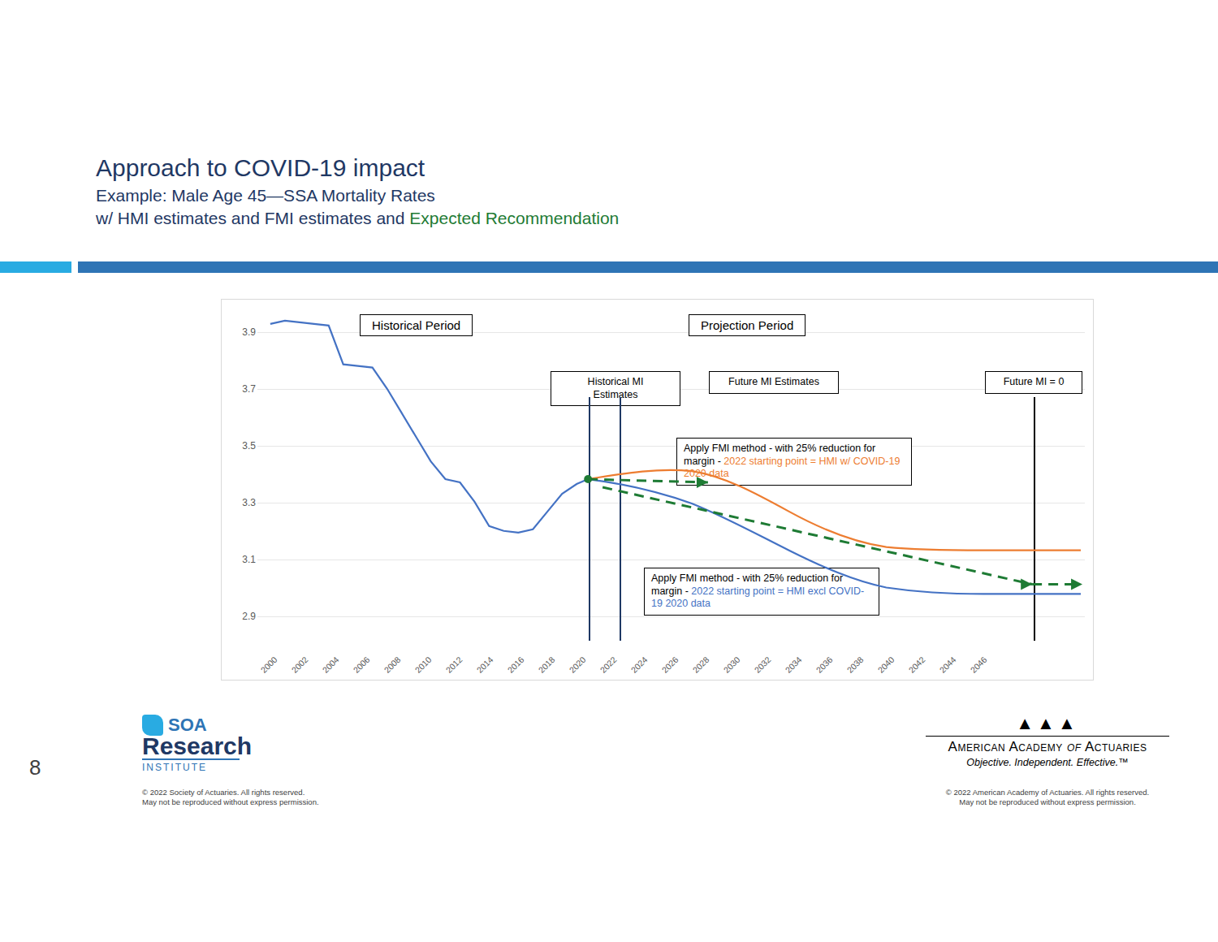Approach to COVID-19 impact
Example: Male Age 45—SSA Mortality Rates
w/ HMI estimates and FMI estimates and Expected Recommendation
3.9 3.7 3.5 3.3 3.1 2.9
Historical Period
Projection Period
Historical MI
Estimates
Future MI Estimates
Future MI = 0
Apply FMI method - with 25% reduction for margin - 2022 starting point = HMI w/ COVID-19 2020 data
Apply FMI method - with 25% reduction for margin - 2022 starting point = HMI excl COVID-19 2020 data
2000 2002 2004 2006 2008 2010 2012 2014 2016 2018 2020 2022 2024 2026 2028 2030 2032 2034 2036 2038 2040 2042 2044 2046
8
SOA Research INSTITUTE
© 2022 Society of Actuaries. All rights reserved.
May not be reproduced without express permission.
▲▲▲
American Academy of Actuaries
Objective. Independent. Effective.™
© 2022 American Academy of Actuaries. All rights reserved.
May not be reproduced without express permission.